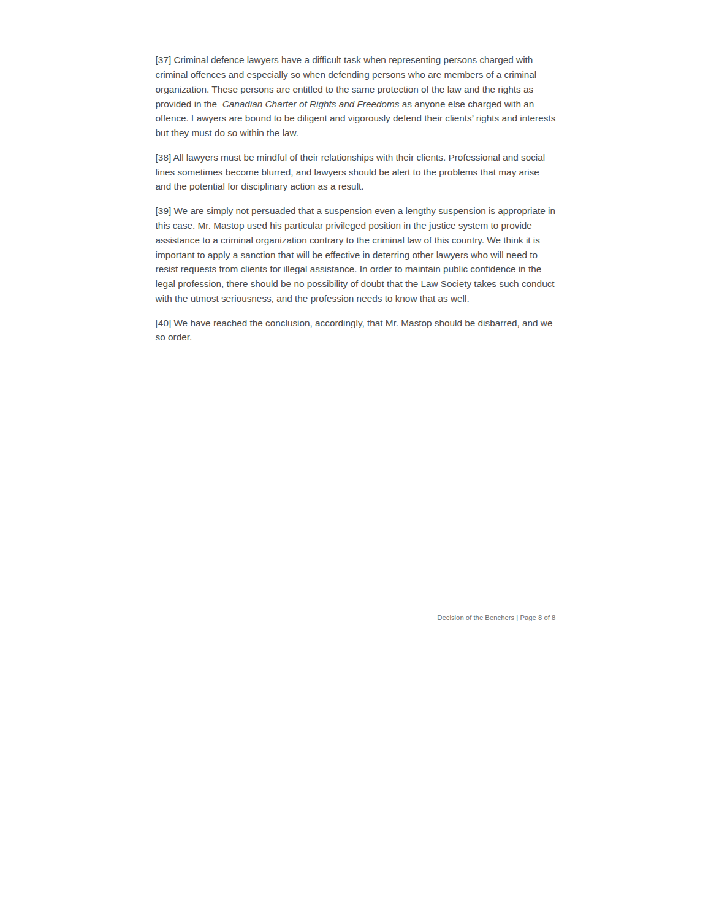[37] Criminal defence lawyers have a difficult task when representing persons charged with criminal offences and especially so when defending persons who are members of a criminal organization. These persons are entitled to the same protection of the law and the rights as provided in the Canadian Charter of Rights and Freedoms as anyone else charged with an offence. Lawyers are bound to be diligent and vigorously defend their clients’ rights and interests but they must do so within the law.
[38] All lawyers must be mindful of their relationships with their clients. Professional and social lines sometimes become blurred, and lawyers should be alert to the problems that may arise and the potential for disciplinary action as a result.
[39] We are simply not persuaded that a suspension even a lengthy suspension is appropriate in this case. Mr. Mastop used his particular privileged position in the justice system to provide assistance to a criminal organization contrary to the criminal law of this country. We think it is important to apply a sanction that will be effective in deterring other lawyers who will need to resist requests from clients for illegal assistance. In order to maintain public confidence in the legal profession, there should be no possibility of doubt that the Law Society takes such conduct with the utmost seriousness, and the profession needs to know that as well.
[40] We have reached the conclusion, accordingly, that Mr. Mastop should be disbarred, and we so order.
Decision of the Benchers | Page 8 of 8